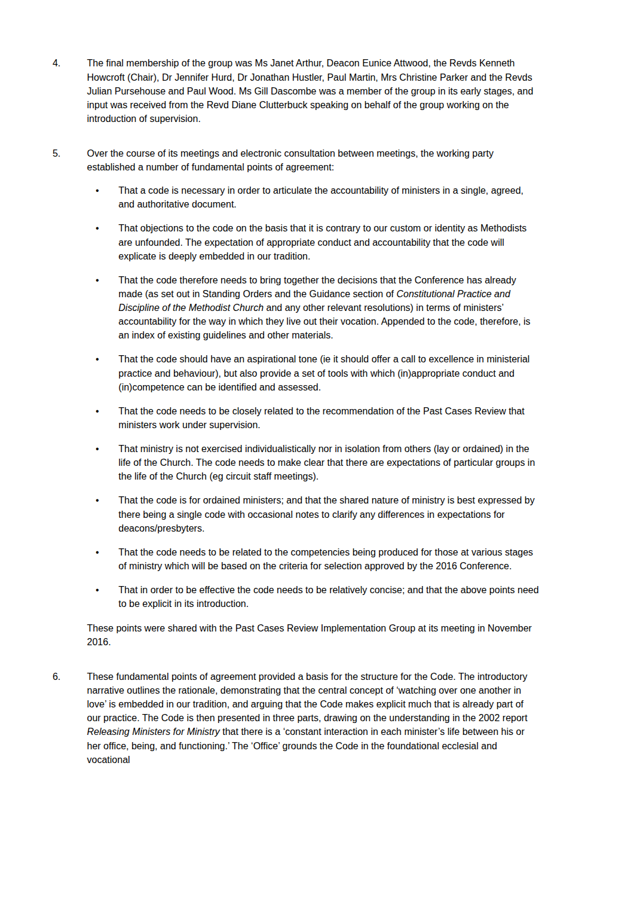4.
The final membership of the group was Ms Janet Arthur, Deacon Eunice Attwood, the Revds Kenneth Howcroft (Chair), Dr Jennifer Hurd, Dr Jonathan Hustler, Paul Martin, Mrs Christine Parker and the Revds Julian Pursehouse and Paul Wood. Ms Gill Dascombe was a member of the group in its early stages, and input was received from the Revd Diane Clutterbuck speaking on behalf of the group working on the introduction of supervision.
5.
Over the course of its meetings and electronic consultation between meetings, the working party established a number of fundamental points of agreement:
• That a code is necessary in order to articulate the accountability of ministers in a single, agreed, and authoritative document.
• That objections to the code on the basis that it is contrary to our custom or identity as Methodists are unfounded. The expectation of appropriate conduct and accountability that the code will explicate is deeply embedded in our tradition.
• That the code therefore needs to bring together the decisions that the Conference has already made (as set out in Standing Orders and the Guidance section of Constitutional Practice and Discipline of the Methodist Church and any other relevant resolutions) in terms of ministers’ accountability for the way in which they live out their vocation. Appended to the code, therefore, is an index of existing guidelines and other materials.
• That the code should have an aspirational tone (ie it should offer a call to excellence in ministerial practice and behaviour), but also provide a set of tools with which (in)appropriate conduct and (in)competence can be identified and assessed.
• That the code needs to be closely related to the recommendation of the Past Cases Review that ministers work under supervision.
• That ministry is not exercised individualistically nor in isolation from others (lay or ordained) in the life of the Church. The code needs to make clear that there are expectations of particular groups in the life of the Church (eg circuit staff meetings).
• That the code is for ordained ministers; and that the shared nature of ministry is best expressed by there being a single code with occasional notes to clarify any differences in expectations for deacons/presbyters.
• That the code needs to be related to the competencies being produced for those at various stages of ministry which will be based on the criteria for selection approved by the 2016 Conference.
• That in order to be effective the code needs to be relatively concise; and that the above points need to be explicit in its introduction.
These points were shared with the Past Cases Review Implementation Group at its meeting in November 2016.
6.
These fundamental points of agreement provided a basis for the structure for the Code. The introductory narrative outlines the rationale, demonstrating that the central concept of ‘watching over one another in love’ is embedded in our tradition, and arguing that the Code makes explicit much that is already part of our practice. The Code is then presented in three parts, drawing on the understanding in the 2002 report Releasing Ministers for Ministry that there is a ‘constant interaction in each minister’s life between his or her office, being, and functioning.’ The ‘Office’ grounds the Code in the foundational ecclesial and vocational